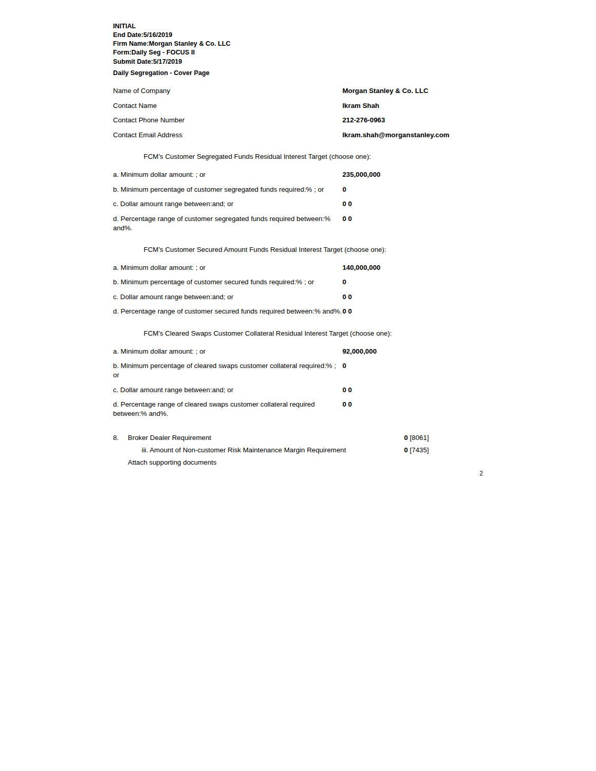INITIAL
End Date:5/16/2019
Firm Name:Morgan Stanley & Co. LLC
Form:Daily Seg - FOCUS II
Submit Date:5/17/2019
Daily Segregation - Cover Page
| Name of Company | Morgan Stanley & Co. LLC |
| Contact Name | Ikram Shah |
| Contact Phone Number | 212-276-0963 |
| Contact Email Address | Ikram.shah@morganstanley.com |
FCM’s Customer Segregated Funds Residual Interest Target (choose one):
| a. Minimum dollar amount: ; or | 235,000,000 |
| b. Minimum percentage of customer segregated funds required:% ; or | 0 |
| c. Dollar amount range between:and; or | 0 0 |
| d. Percentage range of customer segregated funds required between:% and%. | 0 0 |
FCM’s Customer Secured Amount Funds Residual Interest Target (choose one):
| a. Minimum dollar amount: ; or | 140,000,000 |
| b. Minimum percentage of customer secured funds required:% ; or | 0 |
| c. Dollar amount range between:and; or | 0 0 |
| d. Percentage range of customer secured funds required between:% and%. | 0 0 |
FCM's Cleared Swaps Customer Collateral Residual Interest Target (choose one):
| a. Minimum dollar amount: ; or | 92,000,000 |
| b. Minimum percentage of cleared swaps customer collateral required:% ; or | 0 |
| c. Dollar amount range between:and; or | 0 0 |
| d. Percentage range of cleared swaps customer collateral required between:% and%. | 0 0 |
| 8. | Broker Dealer Requirement | 0 [8061] |
| | iii. Amount of Non-customer Risk Maintenance Margin Requirement | 0 [7435] |
| | Attach supporting documents | |
2